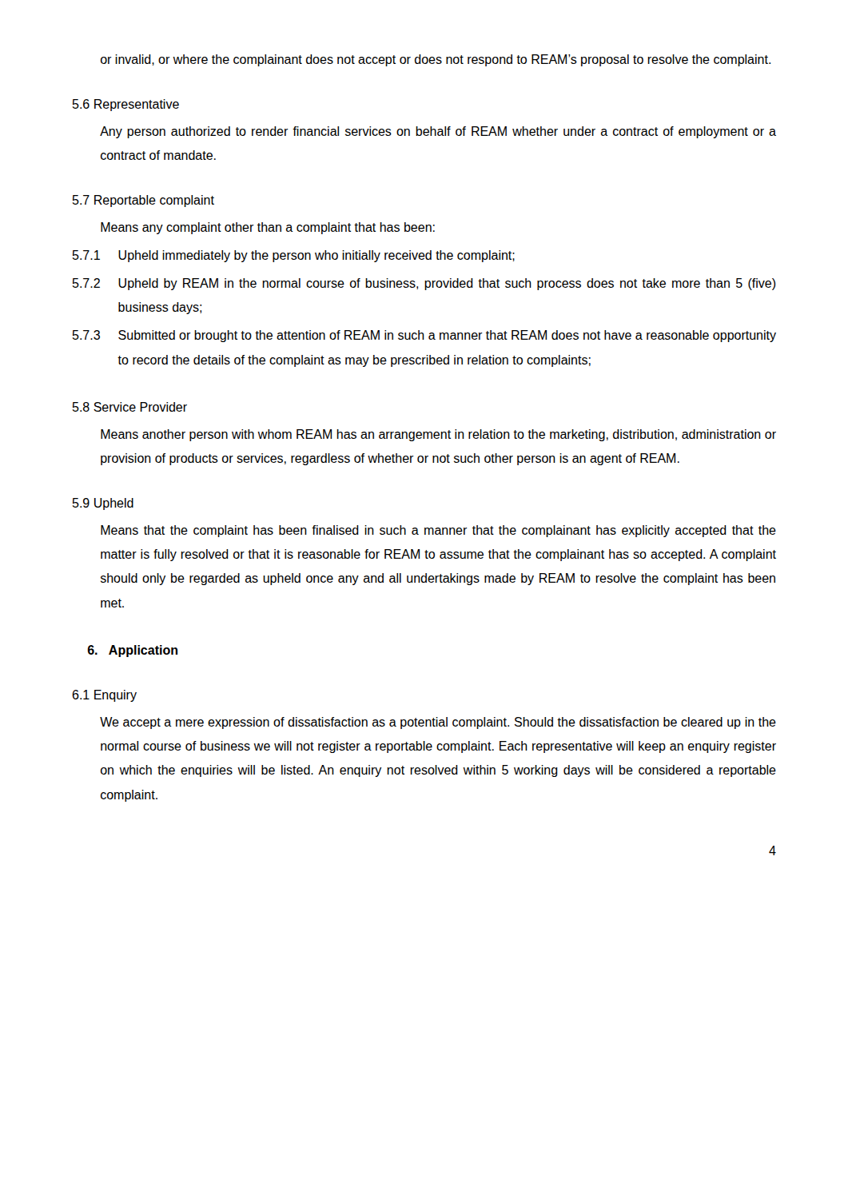or invalid, or where the complainant does not accept or does not respond to REAM’s proposal to resolve the complaint.
5.6 Representative
Any person authorized to render financial services on behalf of REAM whether under a contract of employment or a contract of mandate.
5.7 Reportable complaint
Means any complaint other than a complaint that has been:
5.7.1
Upheld immediately by the person who initially received the complaint;
5.7.2
Upheld by REAM in the normal course of business, provided that such process does not take more than 5 (five) business days;
5.7.3
Submitted or brought to the attention of REAM in such a manner that REAM does not have a reasonable opportunity to record the details of the complaint as may be prescribed in relation to complaints;
5.8 Service Provider
Means another person with whom REAM has an arrangement in relation to the marketing, distribution, administration or provision of products or services, regardless of whether or not such other person is an agent of REAM.
5.9 Upheld
Means that the complaint has been finalised in such a manner that the complainant has explicitly accepted that the matter is fully resolved or that it is reasonable for REAM to assume that the complainant has so accepted. A complaint should only be regarded as upheld once any and all undertakings made by REAM to resolve the complaint has been met.
6. Application
6.1 Enquiry
We accept a mere expression of dissatisfaction as a potential complaint. Should the dissatisfaction be cleared up in the normal course of business we will not register a reportable complaint. Each representative will keep an enquiry register on which the enquiries will be listed. An enquiry not resolved within 5 working days will be considered a reportable complaint.
4